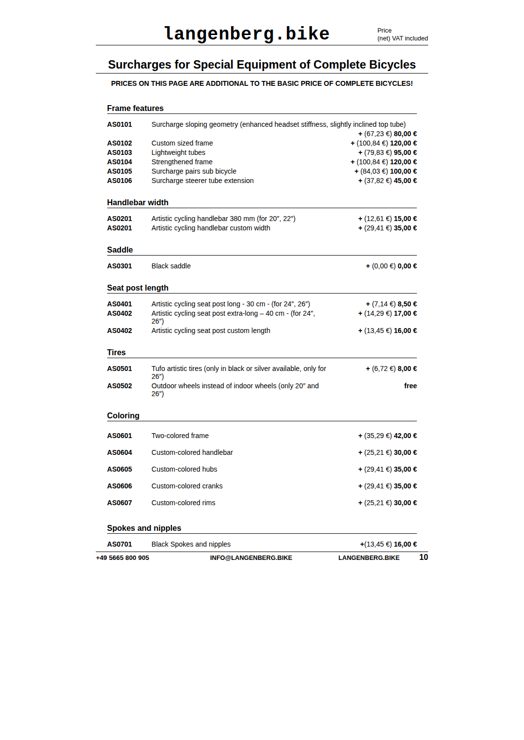langenberg.bike
Price
(net) VAT included
Surcharges for Special Equipment of Complete Bicycles
PRICES ON THIS PAGE ARE ADDITIONAL TO THE BASIC PRICE OF COMPLETE BICYCLES!
Frame features
| AS0101 | Surcharge sloping geometry (enhanced headset stiffness, slightly inclined top tube) |
| | | + (67,23 €) 80,00 € |
| AS0102 | Custom sized frame | + (100,84 €) 120,00 € |
| AS0103 | Lightweight tubes | + (79,83 €) 95,00 € |
| AS0104 | Strengthened frame | + (100,84 €) 120,00 € |
| AS0105 | Surcharge pairs sub bicycle | + (84,03 €) 100,00 € |
| AS0106 | Surcharge steerer tube extension | + (37,82 €) 45,00 € |
Handlebar width
| AS0201 | Artistic cycling handlebar 380 mm (for 20″, 22″) | + (12,61 €) 15,00 € |
| AS0201 | Artistic cycling handlebar custom width | + (29,41 €) 35,00 € |
Saddle
| AS0301 | Black saddle | + (0,00 €) 0,00 € |
Seat post length
| AS0401 | Artistic cycling seat post long - 30 cm - (for 24″, 26″) | + (7,14 €) 8,50 € |
| AS0402 | Artistic cycling seat post extra-long – 40 cm - (for 24″, 26″) | + (14,29 €) 17,00 € |
| AS0402 | Artistic cycling seat post custom length | + (13,45 €) 16,00 € |
Tires
| AS0501 | Tufo artistic tires (only in black or silver available, only for 26″) | + (6,72 €) 8,00 € |
| AS0502 | Outdoor wheels instead of indoor wheels (only 20″ and 26″) | free |
Coloring
| AS0601 | Two-colored frame | + (35,29 €) 42,00 € |
| AS0604 | Custom-colored handlebar | + (25,21 €) 30,00 € |
| AS0605 | Custom-colored hubs | + (29,41 €) 35,00 € |
| AS0606 | Custom-colored cranks | + (29,41 €) 35,00 € |
| AS0607 | Custom-colored rims | + (25,21 €) 30,00 € |
Spokes and nipples
| AS0701 | Black Spokes and nipples | + (13,45 €) 16,00 € |
+49 5665 800 905 INFO@LANGENBERG.BIKE LANGENBERG.BIKE 10